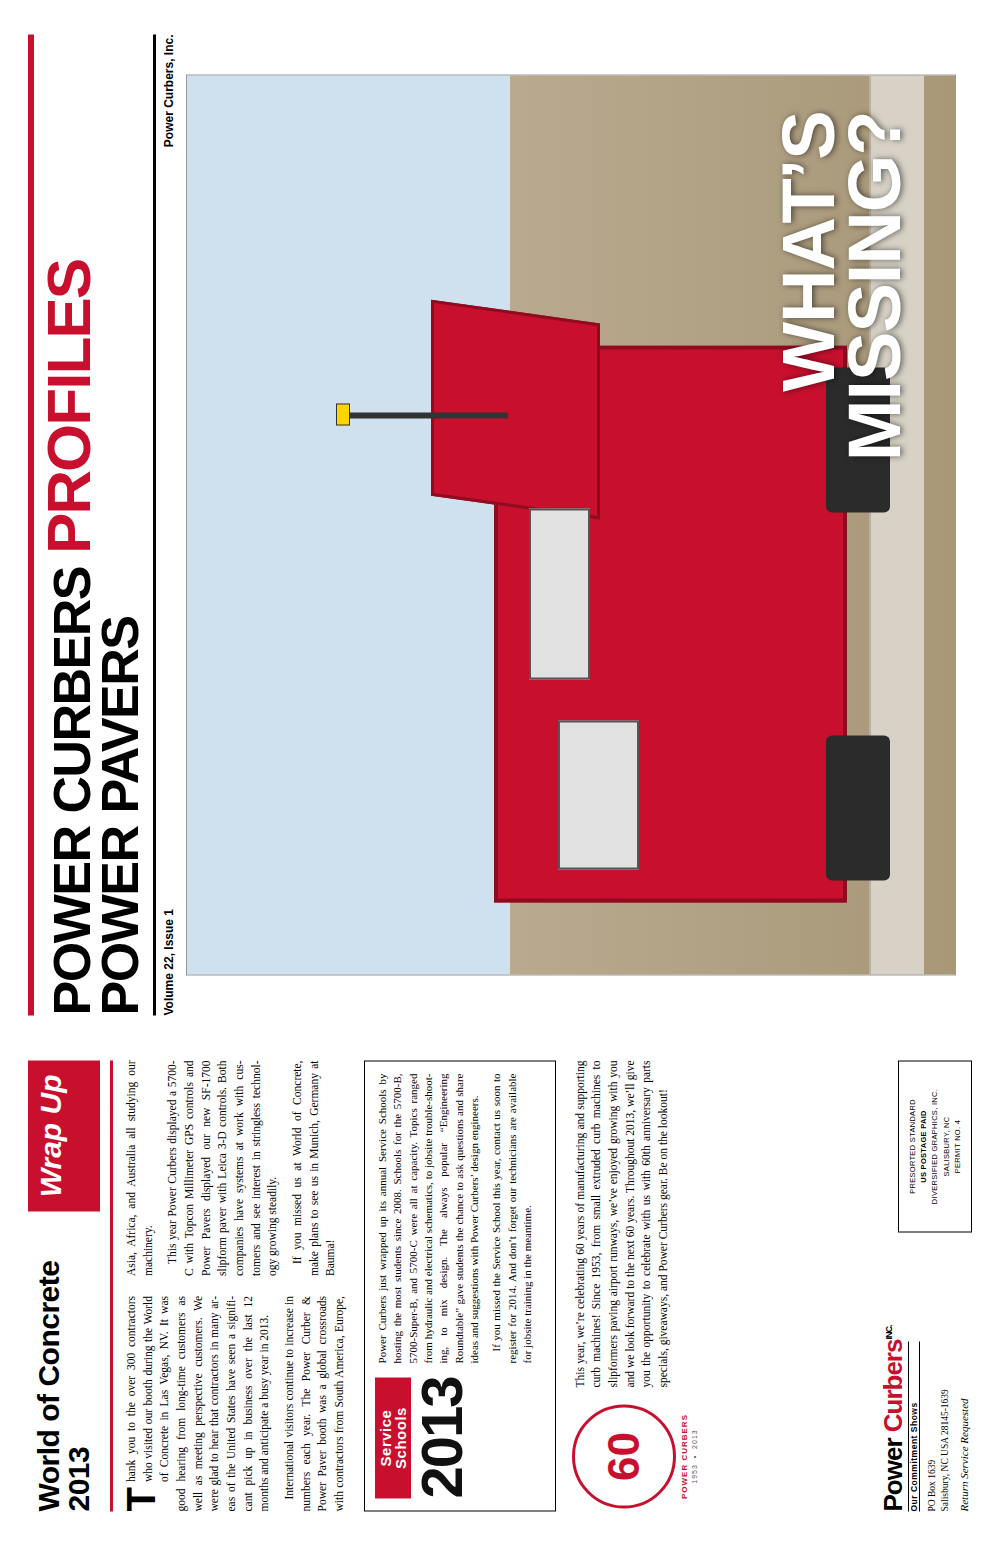World of Concrete 2013
Wrap Up
Thank you to the over 300 contractors who visited our booth during the World of Concrete in Las Vegas, NV. It was good hearing from long-time customers as well as meeting perspective customers. We were glad to hear that contractors in many areas of the United States have seen a significant pick up in business over the last 12 months and anticipate a busy year in 2013.
International visitors continue to increase in numbers each year. The Power Curber & Power Paver booth was a global crossroads with contractors from South America, Europe, Asia, Africa, and Australia all studying our machinery.
This year Power Curbers displayed a 5700-C with Topcon Millimeter GPS controls and Power Pavers displayed our new SF-1700 slipform paver with Leica 3-D controls. Both companies have systems at work with customers and see interest in stringless technology growing steadily.
If you missed us at World of Concrete, make plans to see us in Munich, Germany at Bauma!
Service Schools 2013
Power Curbers just wrapped up its annual Service Schools by hosting the most students since 2008. Schools for the 5700-B, 5700-Super-B, and 5700-C were all at capacity. Topics ranged from hydraulic and electrical schematics, to jobsite trouble-shooting, to mix design. The always popular “Engineering Roundtable” gave students the chance to ask questions and share ideas and suggestions with Power Curbers’ design engineers.
If you missed the Service School this year, contact us soon to register for 2014. And don’t forget our technicians are available for jobsite training in the meantime.
60
POWER CURBERS
1953 • 2013
This year, we’re celebrating 60 years of manufacturing and supporting curb machines! Since 1953, from small extruded curb machines to slipformers paving airport runways, we’ve enjoyed growing with you and we look forward to the next 60 years. Throughout 2013, we’ll give you the opportunity to celebrate with us with 60th anniversary parts specials, giveaways, and Power Curbers gear. Be on the lookout!
Power Curbers INC. Our Commitment Shows
PO Box 1639
Salisbury, NC USA 28145-1639
Return Service Requested
PRESORTED STANDARD
US POSTAGE PAID
DIVERSIFIED GRAPHICS, INC.
SALISBURY, NC
PERMIT NO. 4
Power Curbers Profiles Power Pavers
Volume 22, Issue 1 Power Curbers, Inc.
WHAT’S MISSING?